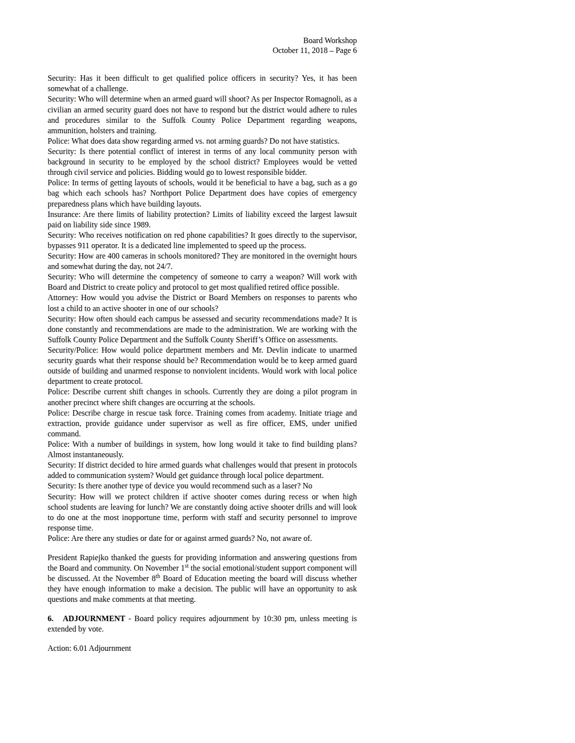Board Workshop October 11, 2018 – Page 6
Security: Has it been difficult to get qualified police officers in security? Yes, it has been somewhat of a challenge.
Security: Who will determine when an armed guard will shoot? As per Inspector Romagnoli, as a civilian an armed security guard does not have to respond but the district would adhere to rules and procedures similar to the Suffolk County Police Department regarding weapons, ammunition, holsters and training.
Police: What does data show regarding armed vs. not arming guards? Do not have statistics.
Security: Is there potential conflict of interest in terms of any local community person with background in security to be employed by the school district? Employees would be vetted through civil service and policies. Bidding would go to lowest responsible bidder.
Police: In terms of getting layouts of schools, would it be beneficial to have a bag, such as a go bag which each schools has? Northport Police Department does have copies of emergency preparedness plans which have building layouts.
Insurance: Are there limits of liability protection? Limits of liability exceed the largest lawsuit paid on liability side since 1989.
Security: Who receives notification on red phone capabilities? It goes directly to the supervisor, bypasses 911 operator. It is a dedicated line implemented to speed up the process.
Security: How are 400 cameras in schools monitored? They are monitored in the overnight hours and somewhat during the day, not 24/7.
Security: Who will determine the competency of someone to carry a weapon? Will work with Board and District to create policy and protocol to get most qualified retired office possible.
Attorney: How would you advise the District or Board Members on responses to parents who lost a child to an active shooter in one of our schools?
Security: How often should each campus be assessed and security recommendations made? It is done constantly and recommendations are made to the administration. We are working with the Suffolk County Police Department and the Suffolk County Sheriff’s Office on assessments.
Security/Police: How would police department members and Mr. Devlin indicate to unarmed security guards what their response should be? Recommendation would be to keep armed guard outside of building and unarmed response to nonviolent incidents. Would work with local police department to create protocol.
Police: Describe current shift changes in schools. Currently they are doing a pilot program in another precinct where shift changes are occurring at the schools.
Police: Describe charge in rescue task force. Training comes from academy. Initiate triage and extraction, provide guidance under supervisor as well as fire officer, EMS, under unified command.
Police: With a number of buildings in system, how long would it take to find building plans? Almost instantaneously.
Security: If district decided to hire armed guards what challenges would that present in protocols added to communication system? Would get guidance through local police department.
Security: Is there another type of device you would recommend such as a laser? No
Security: How will we protect children if active shooter comes during recess or when high school students are leaving for lunch? We are constantly doing active shooter drills and will look to do one at the most inopportune time, perform with staff and security personnel to improve response time.
Police: Are there any studies or date for or against armed guards? No, not aware of.
President Rapiejko thanked the guests for providing information and answering questions from the Board and community. On November 1st the social emotional/student support component will be discussed. At the November 8th Board of Education meeting the board will discuss whether they have enough information to make a decision. The public will have an opportunity to ask questions and make comments at that meeting.
6. ADJOURNMENT - Board policy requires adjournment by 10:30 pm, unless meeting is extended by vote.
Action: 6.01 Adjournment